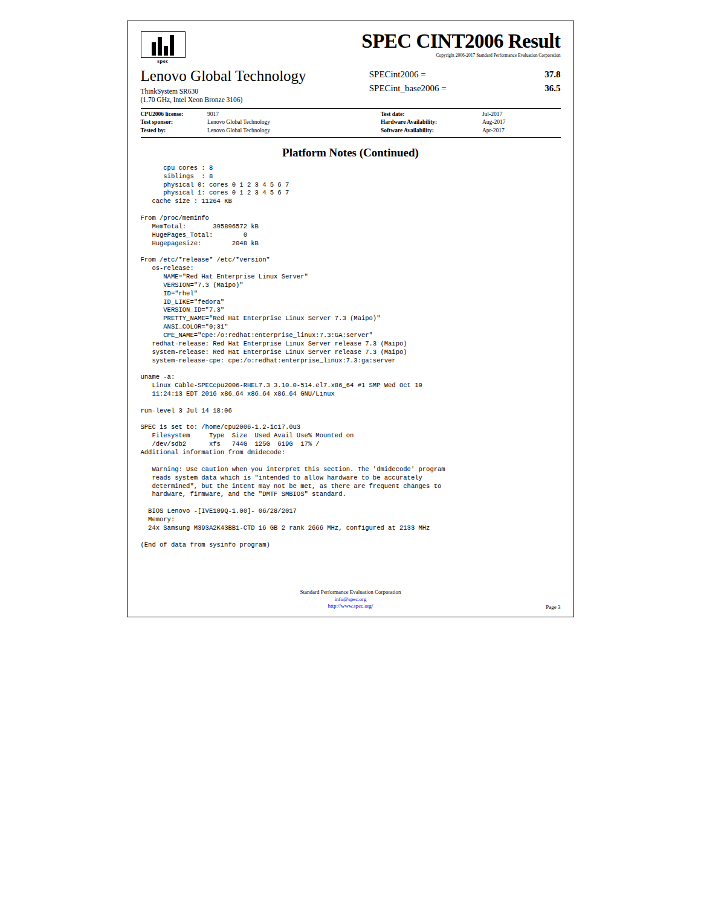spec
SPEC CINT2006 Result
Copyright 2006-2017 Standard Performance Evaluation Corporation
Lenovo Global Technology
ThinkSystem SR630
(1.70 GHz, Intel Xeon Bronze 3106)
SPECint2006 =37.8
SPECint_base2006 =36.5
CPU2006 license: 9017
Test sponsor: Lenovo Global Technology
Tested by: Lenovo Global Technology
Test date: Jul-2017
Hardware Availability: Aug-2017
Software Availability: Apr-2017
Platform Notes (Continued)
      cpu cores : 8
      siblings  : 8
      physical 0: cores 0 1 2 3 4 5 6 7
      physical 1: cores 0 1 2 3 4 5 6 7
   cache size : 11264 KB

From /proc/meminfo
   MemTotal:       395896572 kB
   HugePages_Total:        0
   Hugepagesize:        2048 kB

From /etc/*release* /etc/*version*
   os-release:
      NAME="Red Hat Enterprise Linux Server"
      VERSION="7.3 (Maipo)"
      ID="rhel"
      ID_LIKE="fedora"
      VERSION_ID="7.3"
      PRETTY_NAME="Red Hat Enterprise Linux Server 7.3 (Maipo)"
      ANSI_COLOR="0;31"
      CPE_NAME="cpe:/o:redhat:enterprise_linux:7.3:GA:server"
   redhat-release: Red Hat Enterprise Linux Server release 7.3 (Maipo)
   system-release: Red Hat Enterprise Linux Server release 7.3 (Maipo)
   system-release-cpe: cpe:/o:redhat:enterprise_linux:7.3:ga:server

uname -a:
   Linux Cable-SPECcpu2006-RHEL7.3 3.10.0-514.el7.x86_64 #1 SMP Wed Oct 19
   11:24:13 EDT 2016 x86_64 x86_64 x86_64 GNU/Linux

run-level 3 Jul 14 18:06

SPEC is set to: /home/cpu2006-1.2-ic17.0u3
   Filesystem     Type  Size  Used Avail Use% Mounted on
   /dev/sdb2      xfs   744G  125G  619G  17% /
Additional information from dmidecode:

   Warning: Use caution when you interpret this section. The 'dmidecode' program
   reads system data which is "intended to allow hardware to be accurately
   determined", but the intent may not be met, as there are frequent changes to
   hardware, firmware, and the "DMTF SMBIOS" standard.

  BIOS Lenovo -[IVE109Q-1.00]- 06/28/2017
  Memory:
  24x Samsung M393A2K43BB1-CTD 16 GB 2 rank 2666 MHz, configured at 2133 MHz

(End of data from sysinfo program)
Standard Performance Evaluation Corporation
info@spec.org
http://www.spec.org/
Page 3